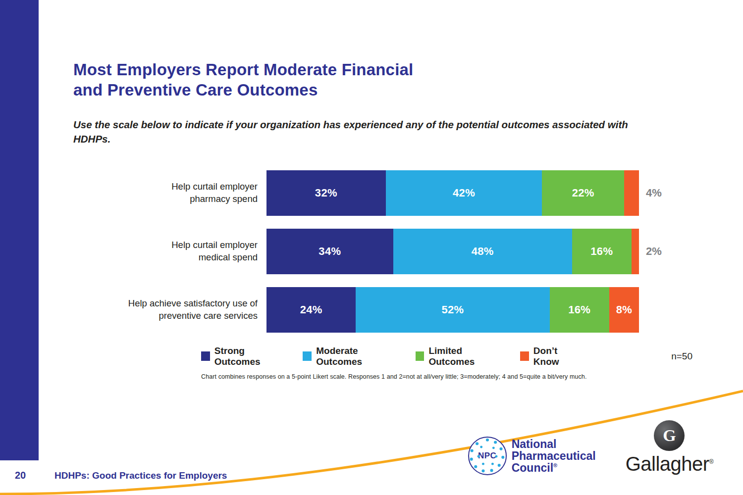Most Employers Report Moderate Financial
and Preventive Care Outcomes
Use the scale below to indicate if your organization has experienced any of the potential outcomes associated with HDHPs.
Help curtail employer
pharmacy spend
32%
42%
22%
4%
Help curtail employer
medical spend
34%
48%
16%
2%
Help achieve satisfactory use of
preventive care services
24%
52%
16%
8%
Strong Outcomes
Moderate Outcomes
Limited Outcomes
Don’t Know
n=50
Chart combines responses on a 5-point Likert scale. Responses 1 and 2=not at all/very little; 3=moderately; 4 and 5=quite a bit/very much.
20
HDHPs: Good Practices for Employers
NPC
National
Pharmaceutical
Council®
G
Gallagher®